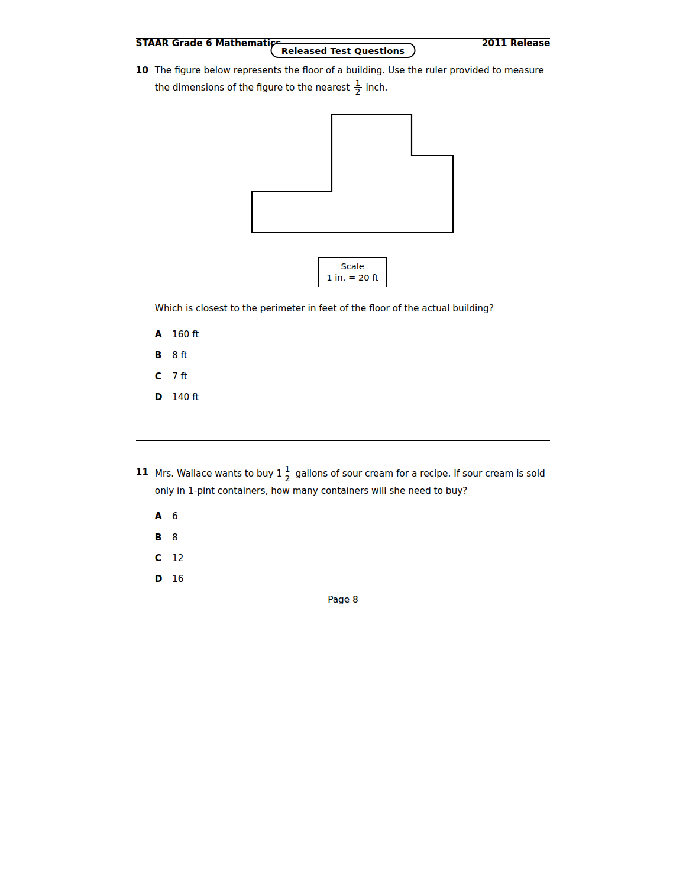STAAR Grade 6 Mathematics 2011 Release
Released Test Questions
10
The figure below represents the floor of a building. Use the ruler provided to measure the dimensions of the figure to the nearest 12 inch.
Scale
1 in. = 20 ft
Which is closest to the perimeter in feet of the floor of the actual building?
A 160 ft
B 8 ft
C 7 ft
D 140 ft
11
Mrs. Wallace wants to buy 112 gallons of sour cream for a recipe. If sour cream is sold only in 1-pint containers, how many containers will she need to buy?
A 6
B 8
C 12
D 16
Page 8